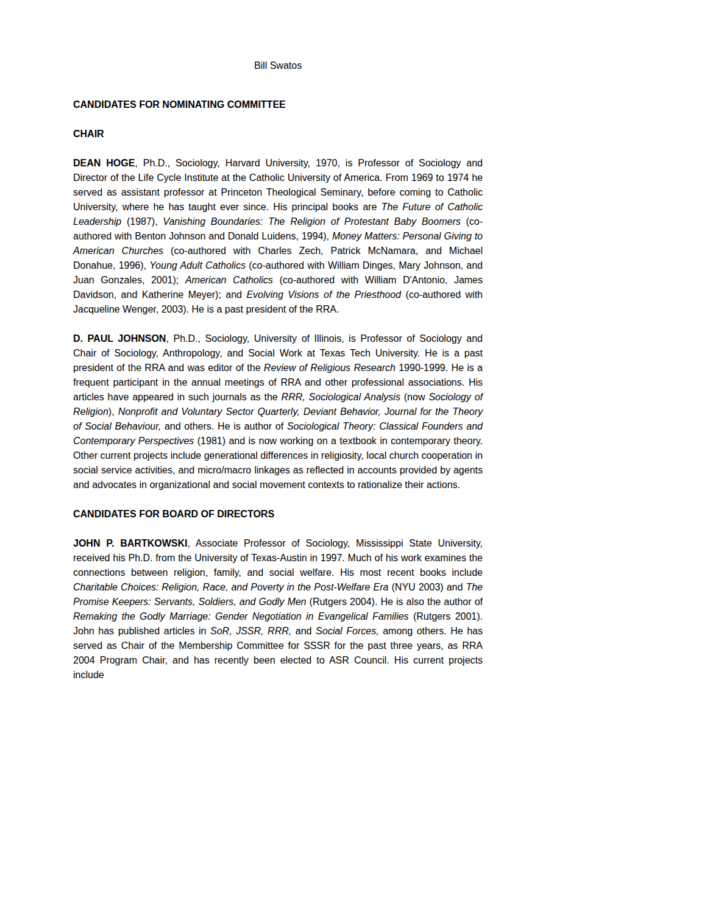Bill Swatos
CANDIDATES FOR NOMINATING COMMITTEE
CHAIR
DEAN HOGE, Ph.D., Sociology, Harvard University, 1970, is Professor of Sociology and Director of the Life Cycle Institute at the Catholic University of America. From 1969 to 1974 he served as assistant professor at Princeton Theological Seminary, before coming to Catholic University, where he has taught ever since. His principal books are The Future of Catholic Leadership (1987), Vanishing Boundaries: The Religion of Protestant Baby Boomers (co-authored with Benton Johnson and Donald Luidens, 1994), Money Matters: Personal Giving to American Churches (co-authored with Charles Zech, Patrick McNamara, and Michael Donahue, 1996), Young Adult Catholics (co-authored with William Dinges, Mary Johnson, and Juan Gonzales, 2001); American Catholics (co-authored with William D'Antonio, James Davidson, and Katherine Meyer); and Evolving Visions of the Priesthood (co-authored with Jacqueline Wenger, 2003). He is a past president of the RRA.
D. PAUL JOHNSON, Ph.D., Sociology, University of Illinois, is Professor of Sociology and Chair of Sociology, Anthropology, and Social Work at Texas Tech University. He is a past president of the RRA and was editor of the Review of Religious Research 1990-1999. He is a frequent participant in the annual meetings of RRA and other professional associations. His articles have appeared in such journals as the RRR, Sociological Analysis (now Sociology of Religion), Nonprofit and Voluntary Sector Quarterly, Deviant Behavior, Journal for the Theory of Social Behaviour, and others. He is author of Sociological Theory: Classical Founders and Contemporary Perspectives (1981) and is now working on a textbook in contemporary theory. Other current projects include generational differences in religiosity, local church cooperation in social service activities, and micro/macro linkages as reflected in accounts provided by agents and advocates in organizational and social movement contexts to rationalize their actions.
CANDIDATES FOR BOARD OF DIRECTORS
JOHN P. BARTKOWSKI, Associate Professor of Sociology, Mississippi State University, received his Ph.D. from the University of Texas-Austin in 1997. Much of his work examines the connections between religion, family, and social welfare. His most recent books include Charitable Choices: Religion, Race, and Poverty in the Post-Welfare Era (NYU 2003) and The Promise Keepers: Servants, Soldiers, and Godly Men (Rutgers 2004). He is also the author of Remaking the Godly Marriage: Gender Negotiation in Evangelical Families (Rutgers 2001). John has published articles in SoR, JSSR, RRR, and Social Forces, among others. He has served as Chair of the Membership Committee for SSSR for the past three years, as RRA 2004 Program Chair, and has recently been elected to ASR Council. His current projects include